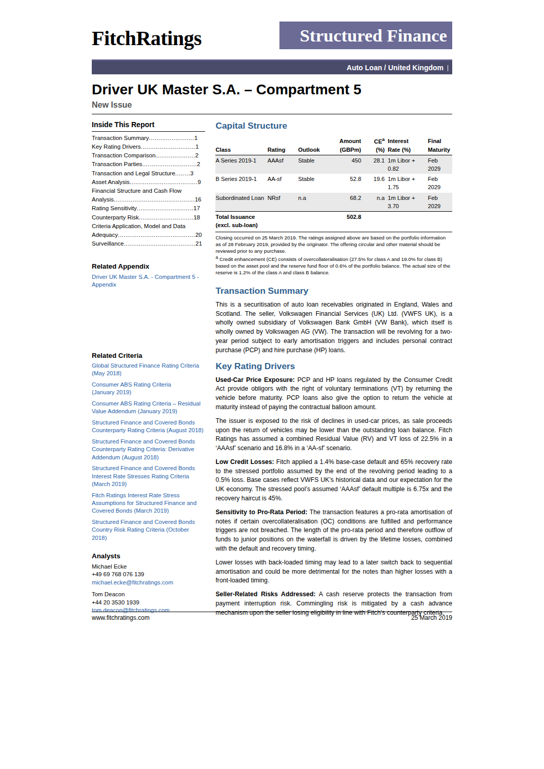Fitch Ratings
Structured Finance
Auto Loan / United Kingdom
Driver UK Master S.A. – Compartment 5
New Issue
Inside This Report
Transaction Summary........................ 1
Key Rating Drivers............................. 1
Transaction Comparison..................... 2
Transaction Parties............................. 2
Transaction and Legal Structure........ 3
Asset Analysis.................................... 9
Financial Structure and Cash Flow
Analysis........................................... 16
Rating Sensitivity.............................. 17
Counterparty Risk............................. 18
Criteria Application, Model and Data
Adequacy......................................... 20
Surveillance...................................... 21
Related Appendix
Driver UK Master S.A. - Compartment 5 - Appendix
Related Criteria
Global Structured Finance Rating Criteria (May 2018) Consumer ABS Rating Criteria
(January 2019) Consumer ABS Rating Criteria – Residual Value Addendum (January 2019) Structured Finance and Covered Bonds Counterparty Rating Criteria (August 2018) Structured Finance and Covered Bonds Counterparty Rating Criteria: Derivative Addendum (August 2018) Structured Finance and Covered Bonds Interest Rate Stresses Rating Criteria (March 2019) Fitch Ratings Interest Rate Stress Assumptions for Structured Finance and Covered Bonds (March 2019) Structured Finance and Covered Bonds Country Risk Rating Criteria (October 2018)
Analysts
Michael Ecke
+49 69 768 076 139
michael.ecke@fitchratings.com
Tom Deacon
+44 20 3530 1939
tom.deacon@fitchratings.com
Capital Structure
| Class | Rating | Outlook | Amount (GBPm) | CE a (%) | Interest Rate (%) | Final Maturity |
| --- | --- | --- | --- | --- | --- | --- |
| A Series 2019-1 | AAAsf | Stable | 450 | 28.1 | 1m Libor + 0.82 | Feb 2029 |
| B Series 2019-1 | AA-sf | Stable | 52.8 | 19.6 | 1m Libor + 1.75 | Feb 2029 |
| Subordinated Loan | NRsf | n.a | 68.2 | n.a | 1m Libor + 3.70 | Feb 2029 |
| Total Issuance (excl. sub-loan) | 502.8 | | | |
Closing occurred on 25 March 2019. The ratings assigned above are based on the portfolio information as of 28 February 2019, provided by the originator. The offering circular and other material should be reviewed prior to any purchase.
a Credit enhancement (CE) consists of overcollateralisation (27.5% for class A and 19.0% for class B) based on the asset pool and the reserve fund floor of 0.6% of the portfolio balance. The actual size of the reserve is 1.2% of the class A and class B balance.
Transaction Summary
This is a securitisation of auto loan receivables originated in England, Wales and Scotland. The seller, Volkswagen Financial Services (UK) Ltd. (VWFS UK), is a wholly owned subsidiary of Volkswagen Bank GmbH (VW Bank), which itself is wholly owned by Volkswagen AG (VW). The transaction will be revolving for a two-year period subject to early amortisation triggers and includes personal contract purchase (PCP) and hire purchase (HP) loans.
Key Rating Drivers
Used-Car Price Exposure: PCP and HP loans regulated by the Consumer Credit Act provide obligors with the right of voluntary terminations (VT) by returning the vehicle before maturity. PCP loans also give the option to return the vehicle at maturity instead of paying the contractual balloon amount.
The issuer is exposed to the risk of declines in used-car prices, as sale proceeds upon the return of vehicles may be lower than the outstanding loan balance. Fitch Ratings has assumed a combined Residual Value (RV) and VT loss of 22.5% in a ‘AAAsf’ scenario and 16.8% in a ‘AA-sf’ scenario.
Low Credit Losses: Fitch applied a 1.4% base-case default and 65% recovery rate to the stressed portfolio assumed by the end of the revolving period leading to a 0.5% loss. Base cases reflect VWFS UK’s historical data and our expectation for the UK economy. The stressed pool’s assumed ‘AAAsf’ default multiple is 6.75x and the recovery haircut is 45%.
Sensitivity to Pro-Rata Period: The transaction features a pro-rata amortisation of notes if certain overcollateralisation (OC) conditions are fulfilled and performance triggers are not breached. The length of the pro-rata period and therefore outflow of funds to junior positions on the waterfall is driven by the lifetime losses, combined with the default and recovery timing.
Lower losses with back-loaded timing may lead to a later switch back to sequential amortisation and could be more detrimental for the notes than higher losses with a front-loaded timing.
Seller-Related Risks Addressed: A cash reserve protects the transaction from payment interruption risk. Commingling risk is mitigated by a cash advance mechanism upon the seller losing eligibility in line with Fitch’s counterparty criteria.
www.fitchratings.com
25 March 2019